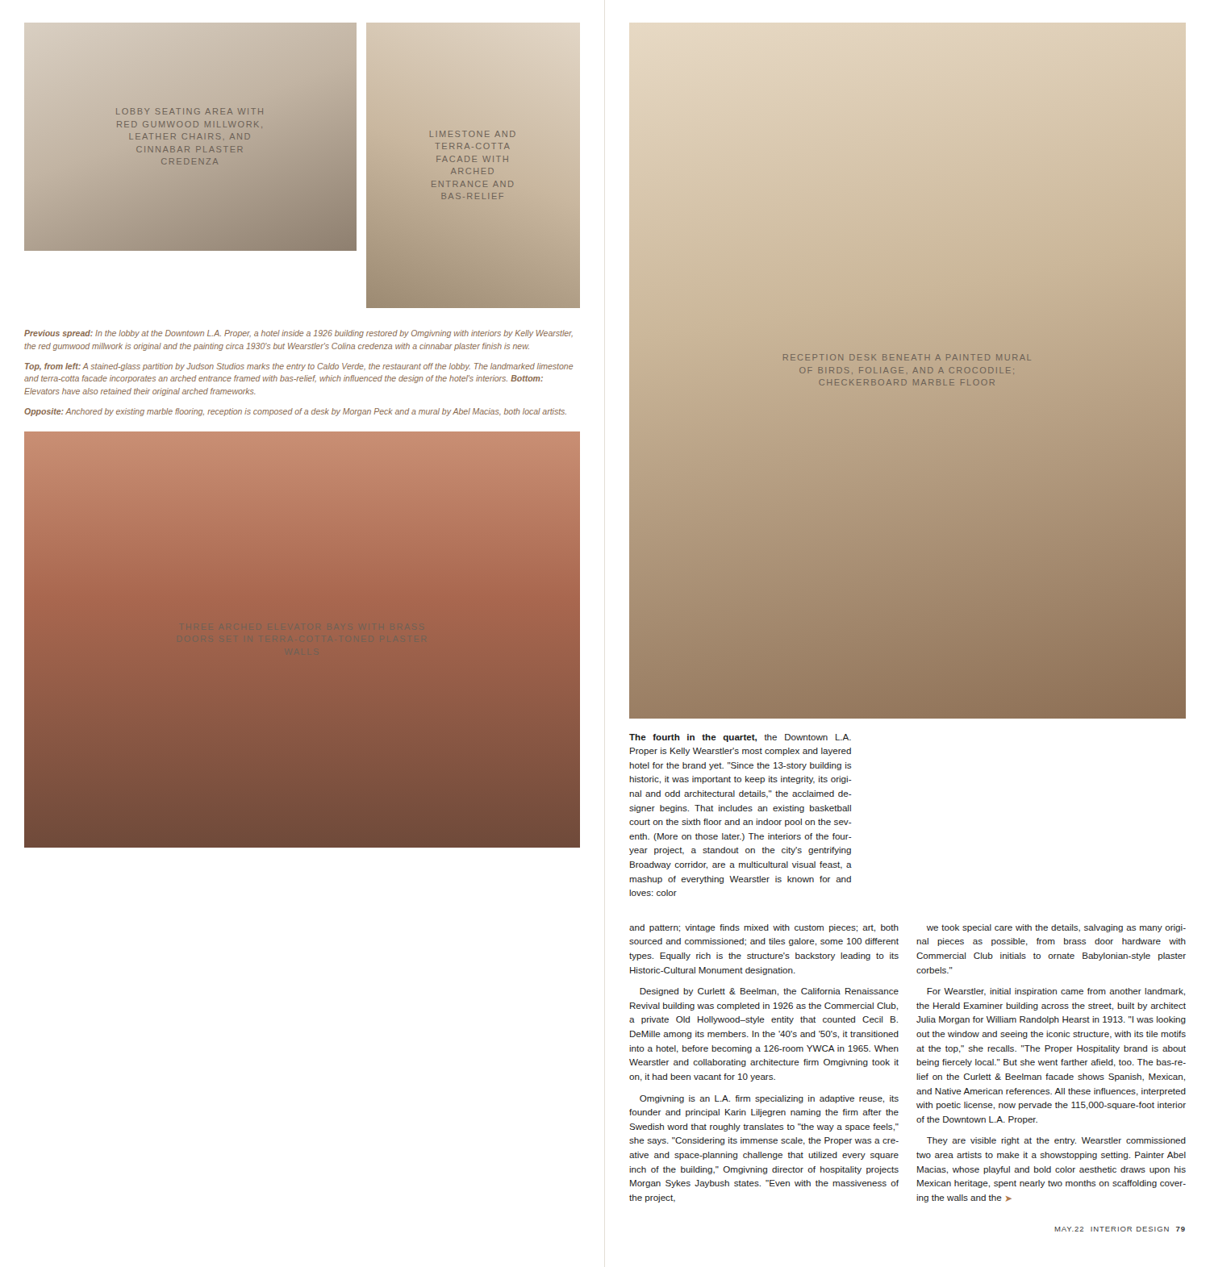Previous spread: In the lobby at the Downtown L.A. Proper, a hotel inside a 1926 building restored by Omgivning with interiors by Kelly Wearstler, the red gumwood millwork is original and the painting circa 1930's but Wearstler's Colina credenza with a cinnabar plaster finish is new.
Top, from left: A stained-glass partition by Judson Studios marks the entry to Caldo Verde, the restaurant off the lobby. The landmarked limestone and terra-cotta facade incorporates an arched entrance framed with bas-relief, which influenced the design of the hotel's interiors. Bottom: Elevators have also retained their original arched frameworks.
Opposite: Anchored by existing marble flooring, reception is composed of a desk by Morgan Peck and a mural by Abel Macias, both local artists.
The fourth in the quartet, the Downtown L.A. Proper is Kelly Wearstler's most complex and layered hotel for the brand yet. "Since the 13-story building is historic, it was important to keep its integrity, its original and odd architectural details," the acclaimed designer begins. That includes an existing basketball court on the sixth floor and an indoor pool on the seventh. (More on those later.) The interiors of the four-year project, a standout on the city's gentrifying Broadway corridor, are a multicultural visual feast, a mashup of everything Wearstler is known for and loves: color
and pattern; vintage finds mixed with custom pieces; art, both sourced and commissioned; and tiles galore, some 100 different types. Equally rich is the structure's backstory leading to its Historic-Cultural Monument designation.
Designed by Curlett & Beelman, the California Renaissance Revival building was completed in 1926 as the Commercial Club, a private Old Hollywood–style entity that counted Cecil B. DeMille among its members. In the '40's and '50's, it transitioned into a hotel, before becoming a 126-room YWCA in 1965. When Wearstler and collaborating architecture firm Omgivning took it on, it had been vacant for 10 years.
Omgivning is an L.A. firm specializing in adaptive reuse, its founder and principal Karin Liljegren naming the firm after the Swedish word that roughly translates to "the way a space feels," she says. "Considering its immense scale, the Proper was a creative and space-planning challenge that utilized every square inch of the building," Omgivning director of hospitality projects Morgan Sykes Jaybush states. "Even with the massiveness of the project,
we took special care with the details, salvaging as many original pieces as possible, from brass door hardware with Commercial Club initials to ornate Babylonian-style plaster corbels."
For Wearstler, initial inspiration came from another landmark, the Herald Examiner building across the street, built by architect Julia Morgan for William Randolph Hearst in 1913. "I was looking out the window and seeing the iconic structure, with its tile motifs at the top," she recalls. "The Proper Hospitality brand is about being fiercely local." But she went farther afield, too. The bas-relief on the Curlett & Beelman facade shows Spanish, Mexican, and Native American references. All these influences, interpreted with poetic license, now pervade the 115,000-square-foot interior of the Downtown L.A. Proper.
They are visible right at the entry. Wearstler commissioned two area artists to make it a showstopping setting. Painter Abel Macias, whose playful and bold color aesthetic draws upon his Mexican heritage, spent nearly two months on scaffolding covering the walls and the ➤
MAY.22 INTERIOR DESIGN 79